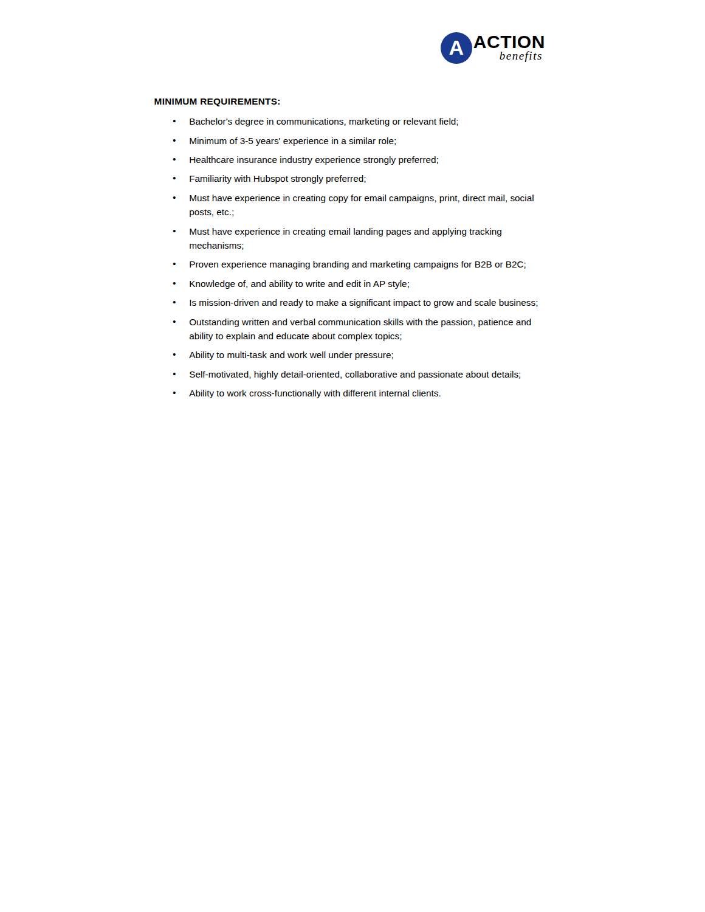A
ACTION
benefits
MINIMUM REQUIREMENTS:
Bachelor's degree in communications, marketing or relevant field;
Minimum of 3-5 years' experience in a similar role;
Healthcare insurance industry experience strongly preferred;
Familiarity with Hubspot strongly preferred;
Must have experience in creating copy for email campaigns, print, direct mail, social posts, etc.;
Must have experience in creating email landing pages and applying tracking mechanisms;
Proven experience managing branding and marketing campaigns for B2B or B2C;
Knowledge of, and ability to write and edit in AP style;
Is mission-driven and ready to make a significant impact to grow and scale business;
Outstanding written and verbal communication skills with the passion, patience and ability to explain and educate about complex topics;
Ability to multi-task and work well under pressure;
Self-motivated, highly detail-oriented, collaborative and passionate about details;
Ability to work cross-functionally with different internal clients.